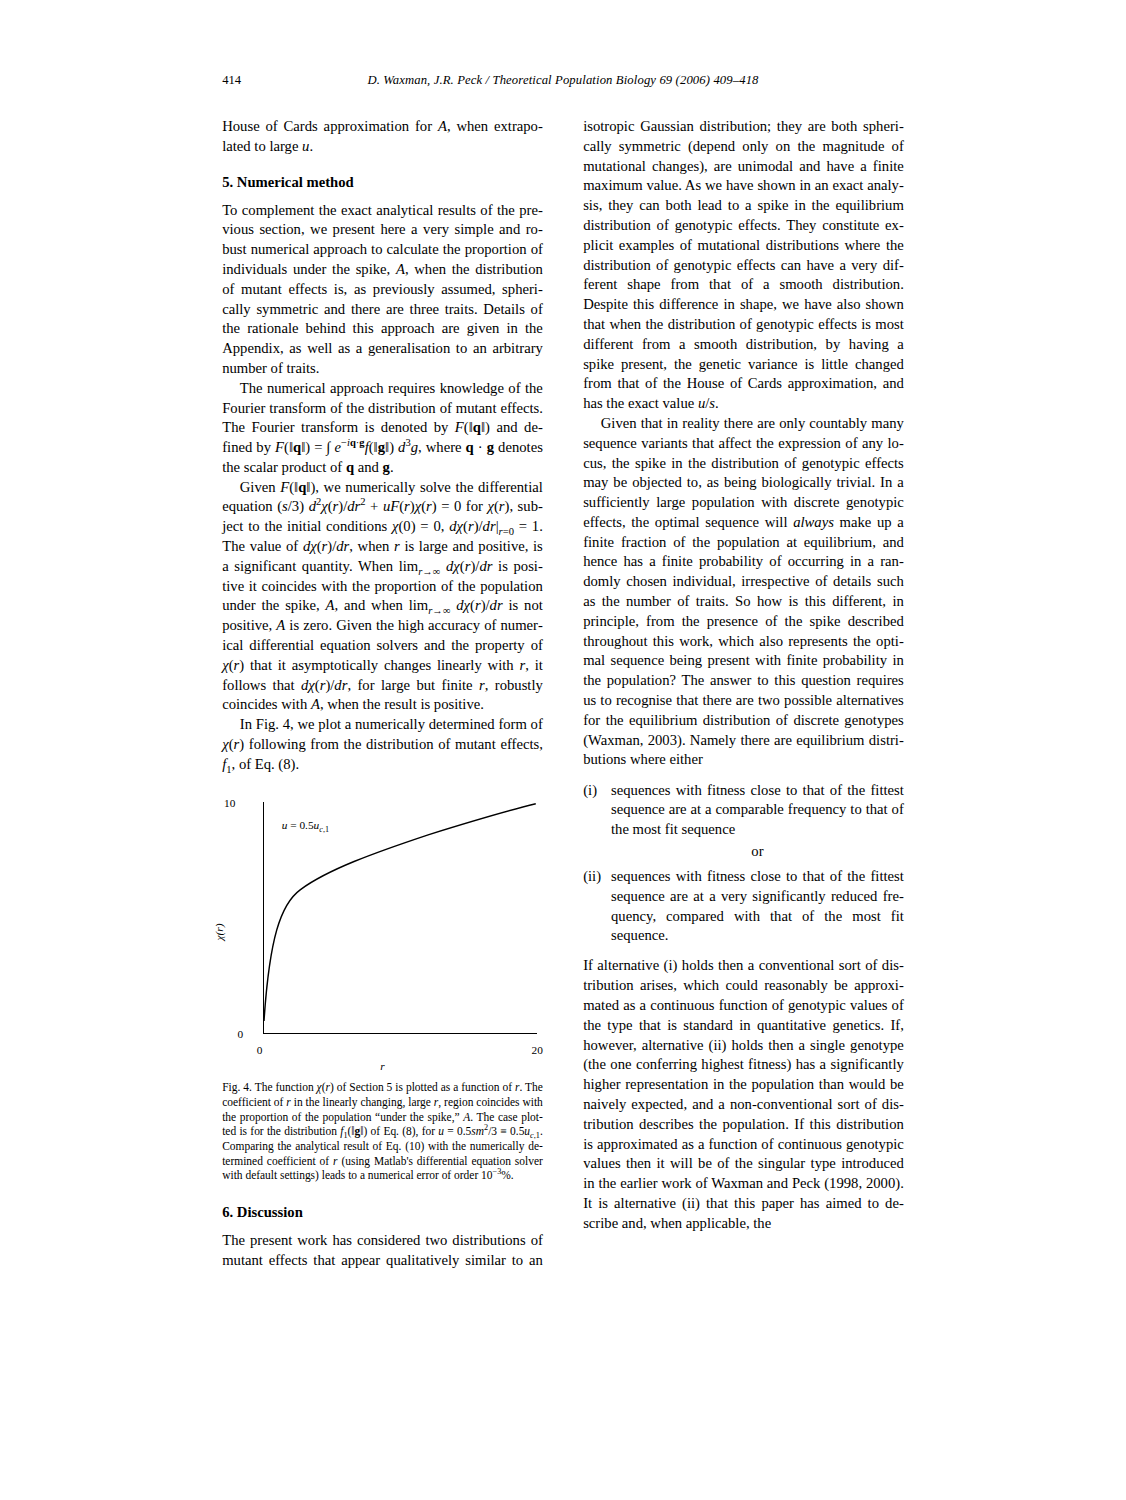414
D. Waxman, J.R. Peck / Theoretical Population Biology 69 (2006) 409–418
House of Cards approximation for A, when extrapolated to large u.
5. Numerical method
To complement the exact analytical results of the previous section, we present here a very simple and robust numerical approach to calculate the proportion of individuals under the spike, A, when the distribution of mutant effects is, as previously assumed, spherically symmetric and there are three traits. Details of the rationale behind this approach are given in the Appendix, as well as a generalisation to an arbitrary number of traits.
The numerical approach requires knowledge of the Fourier transform of the distribution of mutant effects. The Fourier transform is denoted by F(‖q‖) and defined by F(‖q‖) = ∫ e−iq·gf(‖g‖) d3g, where q · g denotes the scalar product of q and g.
Given F(‖q‖), we numerically solve the differential equation (s/3) d2χ(r)/dr2 + uF(r)χ(r) = 0 for χ(r), subject to the initial conditions χ(0) = 0, dχ(r)/dr|r=0 = 1. The value of dχ(r)/dr, when r is large and positive, is a significant quantity. When limr→∞ dχ(r)/dr is positive it coincides with the proportion of the population under the spike, A, and when limr→∞ dχ(r)/dr is not positive, A is zero. Given the high accuracy of numerical differential equation solvers and the property of χ(r) that it asymptotically changes linearly with r, it follows that dχ(r)/dr, for large but finite r, robustly coincides with A, when the result is positive.
In Fig. 4, we plot a numerically determined form of χ(r) following from the distribution of mutant effects, f1, of Eq. (8).
10
0
χ(r)
u = 0.5uc,1
0
20
r
Fig. 4. The function χ(r) of Section 5 is plotted as a function of r. The coefficient of r in the linearly changing, large r, region coincides with the proportion of the population “under the spike,” A. The case plotted is for the distribution f1(‖g‖) of Eq. (8), for u = 0.5sm2/3 ≡ 0.5uc,1. Comparing the analytical result of Eq. (10) with the numerically determined coefficient of r (using Matlab's differential equation solver with default settings) leads to a numerical error of order 10−3%.
6. Discussion
The present work has considered two distributions of mutant effects that appear qualitatively similar to an isotropic Gaussian distribution; they are both spherically symmetric (depend only on the magnitude of mutational changes), are unimodal and have a finite maximum value. As we have shown in an exact analysis, they can both lead to a spike in the equilibrium distribution of genotypic effects. They constitute explicit examples of mutational distributions where the distribution of genotypic effects can have a very different shape from that of a smooth distribution. Despite this difference in shape, we have also shown that when the distribution of genotypic effects is most different from a smooth distribution, by having a spike present, the genetic variance is little changed from that of the House of Cards approximation, and has the exact value u/s.
Given that in reality there are only countably many sequence variants that affect the expression of any locus, the spike in the distribution of genotypic effects may be objected to, as being biologically trivial. In a sufficiently large population with discrete genotypic effects, the optimal sequence will always make up a finite fraction of the population at equilibrium, and hence has a finite probability of occurring in a randomly chosen individual, irrespective of details such as the number of traits. So how is this different, in principle, from the presence of the spike described throughout this work, which also represents the optimal sequence being present with finite probability in the population? The answer to this question requires us to recognise that there are two possible alternatives for the equilibrium distribution of discrete genotypes (Waxman, 2003). Namely there are equilibrium distributions where either
sequences with fitness close to that of the fittest sequence are at a comparable frequency to that of the most fit sequence
or
sequences with fitness close to that of the fittest sequence are at a very significantly reduced frequency, compared with that of the most fit sequence.
If alternative (i) holds then a conventional sort of distribution arises, which could reasonably be approximated as a continuous function of genotypic values of the type that is standard in quantitative genetics. If, however, alternative (ii) holds then a single genotype (the one conferring highest fitness) has a significantly higher representation in the population than would be naively expected, and a non-conventional sort of distribution describes the population. If this distribution is approximated as a function of continuous genotypic values then it will be of the singular type introduced in the earlier work of Waxman and Peck (1998, 2000). It is alternative (ii) that this paper has aimed to describe and, when applicable, the